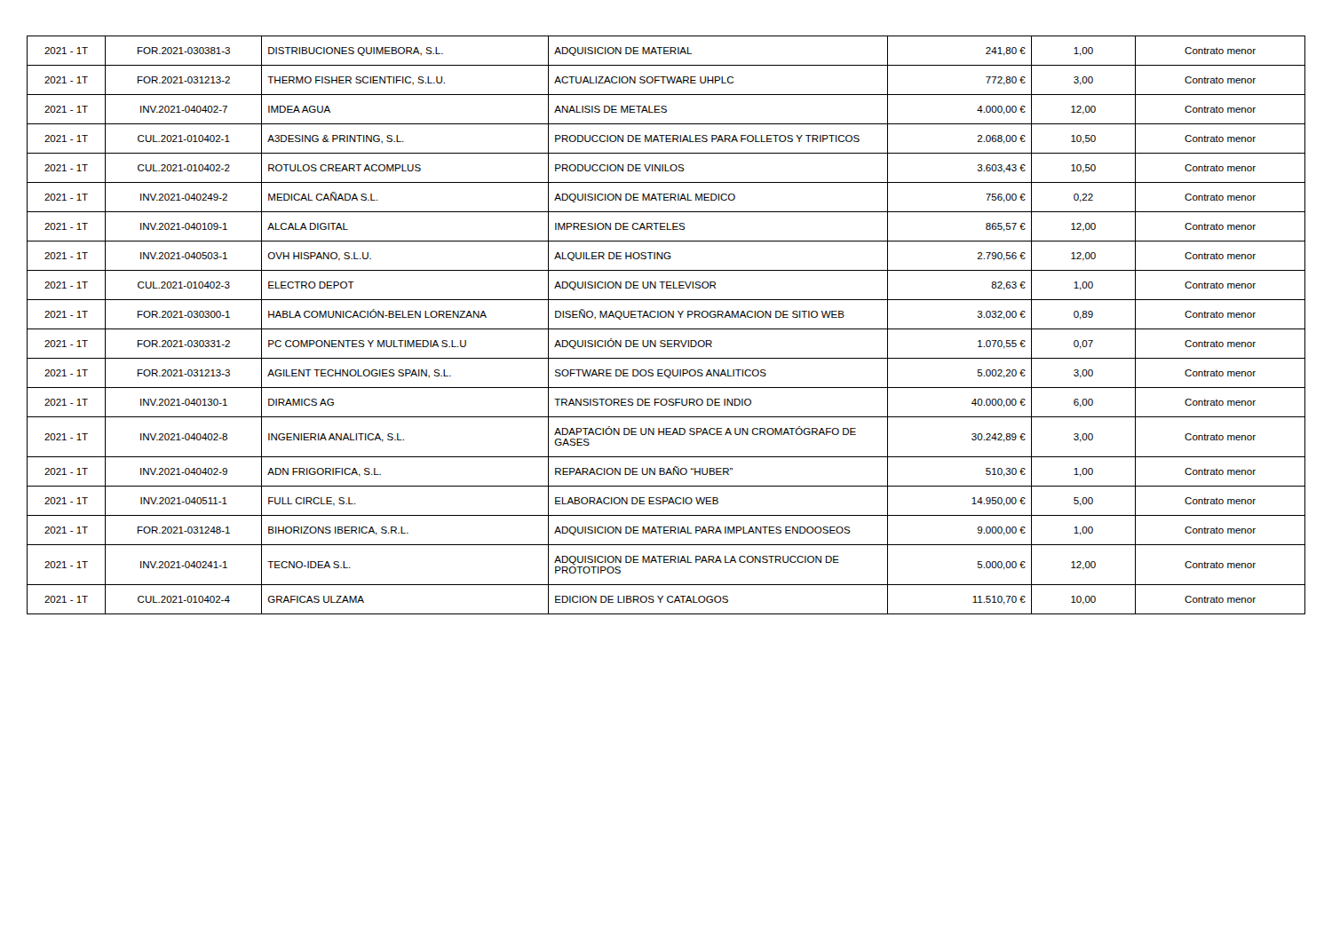| 2021 - 1T | FOR.2021-030381-3 | DISTRIBUCIONES QUIMEBORA, S.L. | ADQUISICION DE MATERIAL | 241,80 € | 1,00 | Contrato menor |
| 2021 - 1T | FOR.2021-031213-2 | THERMO FISHER SCIENTIFIC, S.L.U. | ACTUALIZACION SOFTWARE UHPLC | 772,80 € | 3,00 | Contrato menor |
| 2021 - 1T | INV.2021-040402-7 | IMDEA AGUA | ANALISIS DE METALES | 4.000,00 € | 12,00 | Contrato menor |
| 2021 - 1T | CUL.2021-010402-1 | A3DESING & PRINTING, S.L. | PRODUCCION DE MATERIALES PARA FOLLETOS Y TRIPTICOS | 2.068,00 € | 10,50 | Contrato menor |
| 2021 - 1T | CUL.2021-010402-2 | ROTULOS CREART ACOMPLUS | PRODUCCION DE VINILOS | 3.603,43 € | 10,50 | Contrato menor |
| 2021 - 1T | INV.2021-040249-2 | MEDICAL CAÑADA S.L. | ADQUISICION DE MATERIAL MEDICO | 756,00 € | 0,22 | Contrato menor |
| 2021 - 1T | INV.2021-040109-1 | ALCALA DIGITAL | IMPRESION DE CARTELES | 865,57 € | 12,00 | Contrato menor |
| 2021 - 1T | INV.2021-040503-1 | OVH HISPANO, S.L.U. | ALQUILER DE HOSTING | 2.790,56 € | 12,00 | Contrato menor |
| 2021 - 1T | CUL.2021-010402-3 | ELECTRO DEPOT | ADQUISICION DE UN TELEVISOR | 82,63 € | 1,00 | Contrato menor |
| 2021 - 1T | FOR.2021-030300-1 | HABLA COMUNICACIÓN-BELEN LORENZANA | DISEÑO, MAQUETACION Y PROGRAMACION DE SITIO WEB | 3.032,00 € | 0,89 | Contrato menor |
| 2021 - 1T | FOR.2021-030331-2 | PC COMPONENTES Y MULTIMEDIA S.L.U | ADQUISICIÓN DE UN SERVIDOR | 1.070,55 € | 0,07 | Contrato menor |
| 2021 - 1T | FOR.2021-031213-3 | AGILENT TECHNOLOGIES SPAIN, S.L. | SOFTWARE DE DOS EQUIPOS ANALITICOS | 5.002,20 € | 3,00 | Contrato menor |
| 2021 - 1T | INV.2021-040130-1 | DIRAMICS AG | TRANSISTORES DE FOSFURO DE INDIO | 40.000,00 € | 6,00 | Contrato menor |
| 2021 - 1T | INV.2021-040402-8 | INGENIERIA ANALITICA, S.L. | ADAPTACIÓN DE UN HEAD SPACE A UN CROMATÓGRAFO DE GASES | 30.242,89 € | 3,00 | Contrato menor |
| 2021 - 1T | INV.2021-040402-9 | ADN FRIGORIFICA, S.L. | REPARACION DE UN BAÑO “HUBER” | 510,30 € | 1,00 | Contrato menor |
| 2021 - 1T | INV.2021-040511-1 | FULL CIRCLE, S.L. | ELABORACION DE ESPACIO WEB | 14.950,00 € | 5,00 | Contrato menor |
| 2021 - 1T | FOR.2021-031248-1 | BIHORIZONS IBERICA, S.R.L. | ADQUISICION DE MATERIAL PARA IMPLANTES ENDOOSEOS | 9.000,00 € | 1,00 | Contrato menor |
| 2021 - 1T | INV.2021-040241-1 | TECNO-IDEA S.L. | ADQUISICION DE MATERIAL PARA LA CONSTRUCCION DE PROTOTIPOS | 5.000,00 € | 12,00 | Contrato menor |
| 2021 - 1T | CUL.2021-010402-4 | GRAFICAS ULZAMA | EDICION DE LIBROS Y CATALOGOS | 11.510,70 € | 10,00 | Contrato menor |